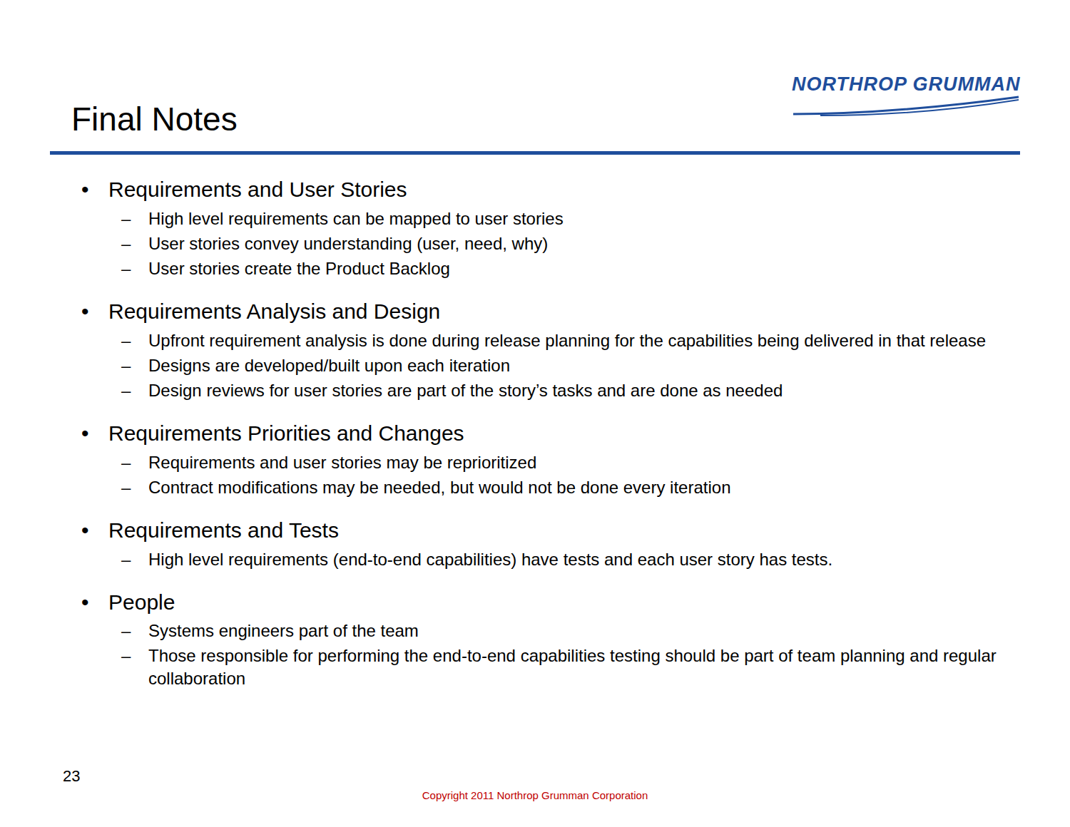NORTHROP GRUMMAN
Final Notes
Requirements and User Stories
High level requirements can be mapped to user stories
User stories convey understanding (user, need, why)
User stories create the Product Backlog
Requirements Analysis and Design
Upfront requirement analysis is done during release planning for the capabilities being delivered in that release
Designs are developed/built upon each iteration
Design reviews for user stories are part of the story’s tasks and are done as needed
Requirements Priorities and Changes
Requirements and user stories may be reprioritized
Contract modifications may be needed, but would not be done every iteration
Requirements and Tests
High level requirements (end-to-end capabilities) have tests and each user story has tests.
People
Systems engineers part of the team
Those responsible for performing the end-to-end capabilities testing should be part of team planning and regular collaboration
23
Copyright 2011 Northrop Grumman Corporation